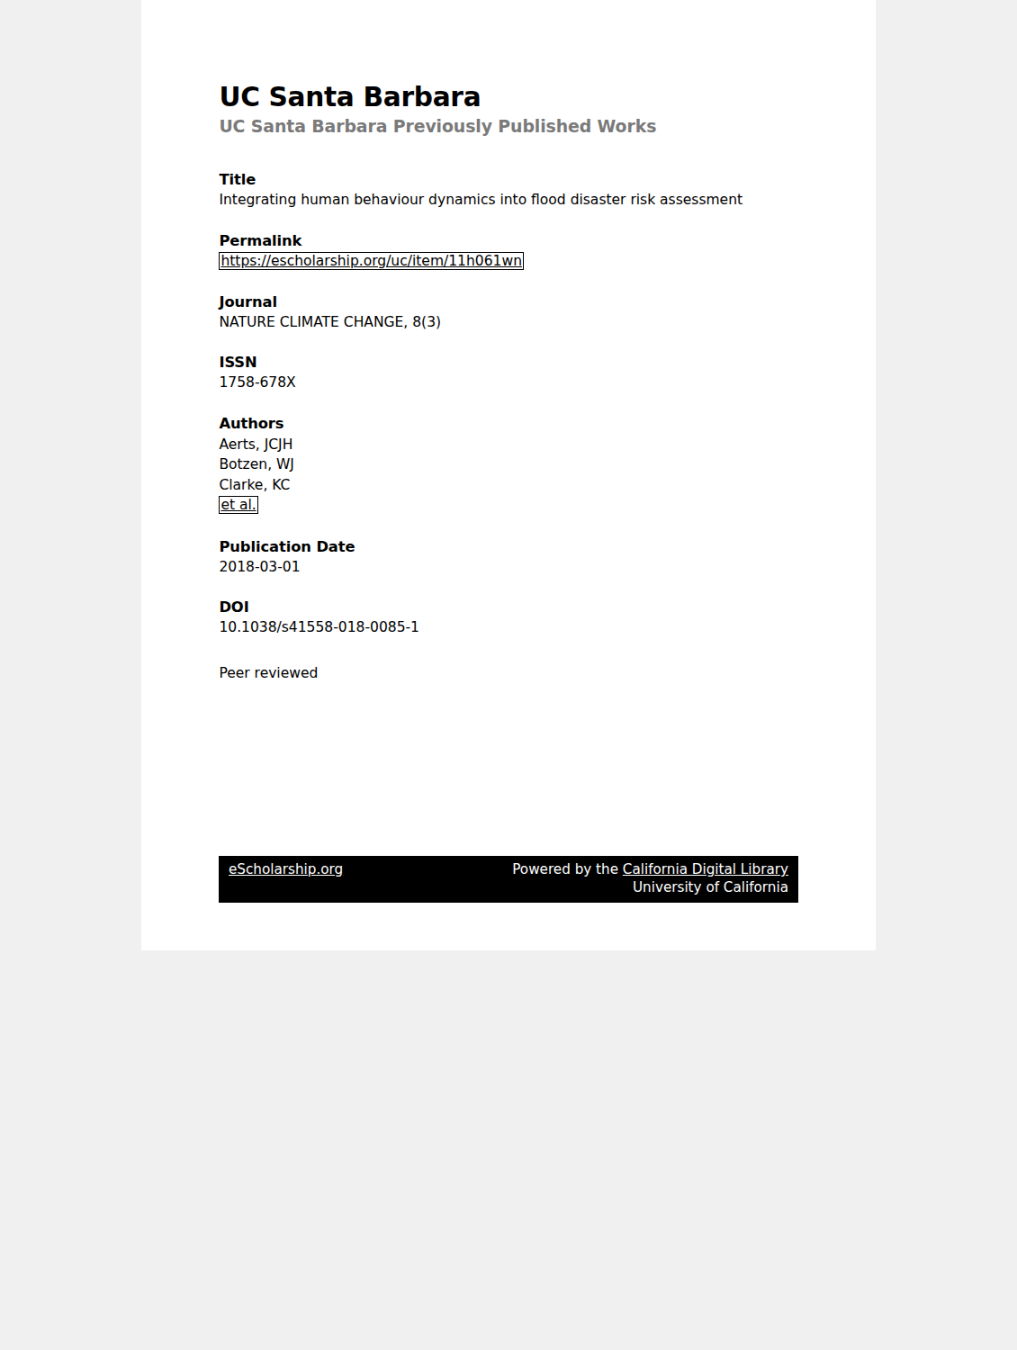UC Santa Barbara
UC Santa Barbara Previously Published Works
Title
Integrating human behaviour dynamics into flood disaster risk assessment
Permalink
https://escholarship.org/uc/item/11h061wn
Journal
NATURE CLIMATE CHANGE, 8(3)
ISSN
1758-678X
Authors
Aerts, JCJH
Botzen, WJ
Clarke, KC
et al.
Publication Date
2018-03-01
DOI
10.1038/s41558-018-0085-1
Peer reviewed
eScholarship.org
Powered by the California Digital Library
University of California